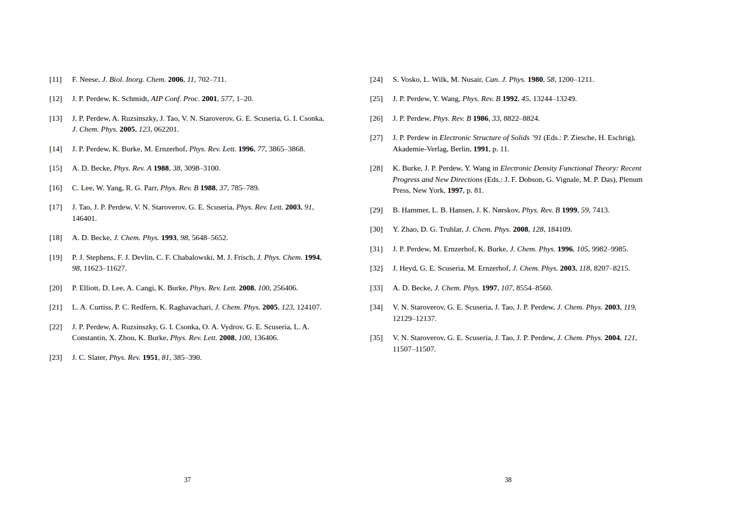[11] F. Neese, J. Biol. Inorg. Chem. 2006, 11, 702–711.
[12] J. P. Perdew, K. Schmidt, AIP Conf. Proc. 2001, 577, 1–20.
[13] J. P. Perdew, A. Ruzsinszky, J. Tao, V. N. Staroverov, G. E. Scuseria, G. I. Csonka, J. Chem. Phys. 2005, 123, 062201.
[14] J. P. Perdew, K. Burke, M. Ernzerhof, Phys. Rev. Lett. 1996, 77, 3865–3868.
[15] A. D. Becke, Phys. Rev. A 1988, 38, 3098–3100.
[16] C. Lee, W. Yang, R. G. Parr, Phys. Rev. B 1988, 37, 785–789.
[17] J. Tao, J. P. Perdew, V. N. Staroverov, G. E. Scuseria, Phys. Rev. Lett. 2003, 91, 146401.
[18] A. D. Becke, J. Chem. Phys. 1993, 98, 5648–5652.
[19] P. J. Stephens, F. J. Devlin, C. F. Chabalowski, M. J. Frisch, J. Phys. Chem. 1994, 98, 11623–11627.
[20] P. Elliott, D. Lee, A. Cangi, K. Burke, Phys. Rev. Lett. 2008, 100, 256406.
[21] L. A. Curtiss, P. C. Redfern, K. Raghavachari, J. Chem. Phys. 2005, 123, 124107.
[22] J. P. Perdew, A. Ruzsinszky, G. I. Csonka, O. A. Vydrov, G. E. Scuseria, L. A. Constantin, X. Zhou, K. Burke, Phys. Rev. Lett. 2008, 100, 136406.
[23] J. C. Slater, Phys. Rev. 1951, 81, 385–390.
37
[24] S. Vosko, L. Wilk, M. Nusair, Can. J. Phys. 1980, 58, 1200–1211.
[25] J. P. Perdew, Y. Wang, Phys. Rev. B 1992, 45, 13244–13249.
[26] J. P. Perdew, Phys. Rev. B 1986, 33, 8822–8824.
[27] J. P. Perdew in Electronic Structure of Solids ’91 (Eds.: P. Ziesche, H. Eschrig), Akademie-Verlag, Berlin, 1991, p. 11.
[28] K. Burke, J. P. Perdew, Y. Wang in Electronic Density Functional Theory: Recent Progress and New Directions (Eds.: J. F. Dobson, G. Vignale, M. P. Das), Plenum Press, New York, 1997, p. 81.
[29] B. Hammer, L. B. Hansen, J. K. Nørskov, Phys. Rev. B 1999, 59, 7413.
[30] Y. Zhao, D. G. Truhlar, J. Chem. Phys. 2008, 128, 184109.
[31] J. P. Perdew, M. Ernzerhof, K. Burke, J. Chem. Phys. 1996, 105, 9982–9985.
[32] J. Heyd, G. E. Scuseria, M. Ernzerhof, J. Chem. Phys. 2003, 118, 8207–8215.
[33] A. D. Becke, J. Chem. Phys. 1997, 107, 8554–8560.
[34] V. N. Staroverov, G. E. Scuseria, J. Tao, J. P. Perdew, J. Chem. Phys. 2003, 119, 12129–12137.
[35] V. N. Staroverov, G. E. Scuseria, J. Tao, J. P. Perdew, J. Chem. Phys. 2004, 121, 11507–11507.
38